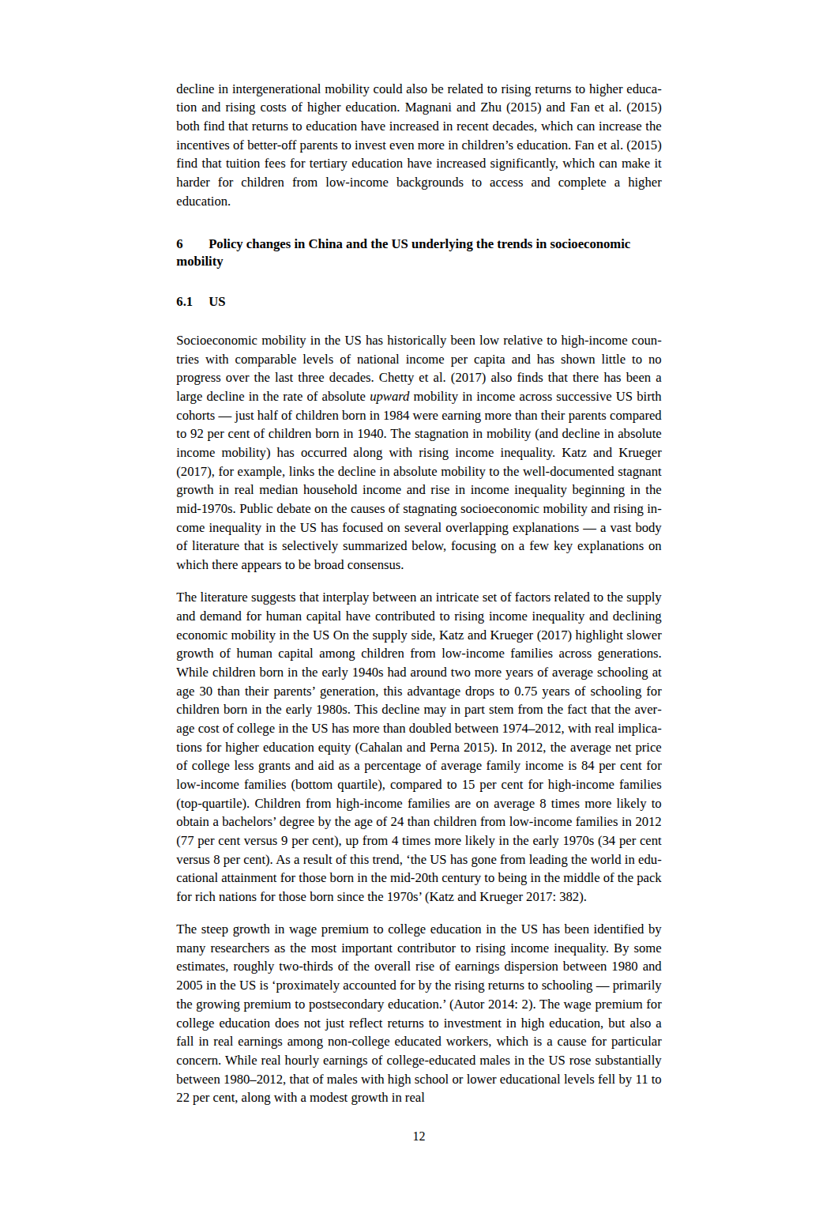decline in intergenerational mobility could also be related to rising returns to higher education and rising costs of higher education. Magnani and Zhu (2015) and Fan et al. (2015) both find that returns to education have increased in recent decades, which can increase the incentives of better-off parents to invest even more in children’s education. Fan et al. (2015) find that tuition fees for tertiary education have increased significantly, which can make it harder for children from low-income backgrounds to access and complete a higher education.
6 Policy changes in China and the US underlying the trends in socioeconomic mobility
6.1 US
Socioeconomic mobility in the US has historically been low relative to high-income countries with comparable levels of national income per capita and has shown little to no progress over the last three decades. Chetty et al. (2017) also finds that there has been a large decline in the rate of absolute upward mobility in income across successive US birth cohorts — just half of children born in 1984 were earning more than their parents compared to 92 per cent of children born in 1940. The stagnation in mobility (and decline in absolute income mobility) has occurred along with rising income inequality. Katz and Krueger (2017), for example, links the decline in absolute mobility to the well-documented stagnant growth in real median household income and rise in income inequality beginning in the mid-1970s. Public debate on the causes of stagnating socioeconomic mobility and rising income inequality in the US has focused on several overlapping explanations — a vast body of literature that is selectively summarized below, focusing on a few key explanations on which there appears to be broad consensus.
The literature suggests that interplay between an intricate set of factors related to the supply and demand for human capital have contributed to rising income inequality and declining economic mobility in the US On the supply side, Katz and Krueger (2017) highlight slower growth of human capital among children from low-income families across generations. While children born in the early 1940s had around two more years of average schooling at age 30 than their parents’ generation, this advantage drops to 0.75 years of schooling for children born in the early 1980s. This decline may in part stem from the fact that the average cost of college in the US has more than doubled between 1974–2012, with real implications for higher education equity (Cahalan and Perna 2015). In 2012, the average net price of college less grants and aid as a percentage of average family income is 84 per cent for low-income families (bottom quartile), compared to 15 per cent for high-income families (top-quartile). Children from high-income families are on average 8 times more likely to obtain a bachelors’ degree by the age of 24 than children from low-income families in 2012 (77 per cent versus 9 per cent), up from 4 times more likely in the early 1970s (34 per cent versus 8 per cent). As a result of this trend, ‘the US has gone from leading the world in educational attainment for those born in the mid-20th century to being in the middle of the pack for rich nations for those born since the 1970s’ (Katz and Krueger 2017: 382).
The steep growth in wage premium to college education in the US has been identified by many researchers as the most important contributor to rising income inequality. By some estimates, roughly two-thirds of the overall rise of earnings dispersion between 1980 and 2005 in the US is ‘proximately accounted for by the rising returns to schooling — primarily the growing premium to postsecondary education.’ (Autor 2014: 2). The wage premium for college education does not just reflect returns to investment in high education, but also a fall in real earnings among non-college educated workers, which is a cause for particular concern. While real hourly earnings of college-educated males in the US rose substantially between 1980–2012, that of males with high school or lower educational levels fell by 11 to 22 per cent, along with a modest growth in real
12